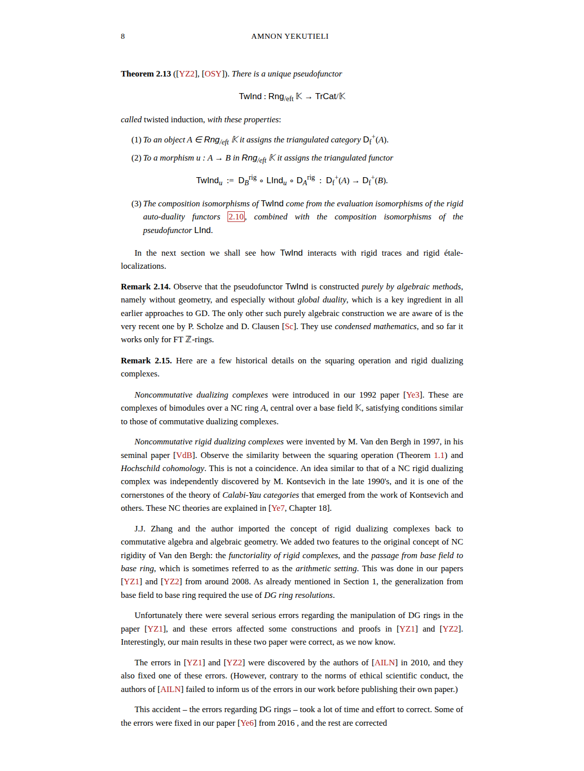8 AMNON YEKUTIELI
Theorem 2.13 ([YZ2], [OSY]). There is a unique pseudofunctor
TwInd : Rng/eft 𝕂 → TrCat/𝕂
called twisted induction, with these properties:
(1) To an object A ∈ Rng/eft 𝕂 it assigns the triangulated category Df+(A).
(2) To a morphism u : A → B in Rng/eft 𝕂 it assigns the triangulated functor
TwIndu := DBrig ∘ LIndu ∘ DArig : Df+(A) → Df+(B).
(3) The composition isomorphisms of TwInd come from the evaluation isomorphisms of the rigid auto-duality functors 2.10, combined with the composition isomorphisms of the pseudofunctor LInd.
In the next section we shall see how TwInd interacts with rigid traces and rigid étale-localizations.
Remark 2.14. Observe that the pseudofunctor TwInd is constructed purely by algebraic methods, namely without geometry, and especially without global duality, which is a key ingredient in all earlier approaches to GD. The only other such purely algebraic construction we are aware of is the very recent one by P. Scholze and D. Clausen [Sc]. They use condensed mathematics, and so far it works only for FT ℤ-rings.
Remark 2.15. Here are a few historical details on the squaring operation and rigid dualizing complexes.
Noncommutative dualizing complexes were introduced in our 1992 paper [Ye3]. These are complexes of bimodules over a NC ring A, central over a base field 𝕂, satisfying conditions similar to those of commutative dualizing complexes.
Noncommutative rigid dualizing complexes were invented by M. Van den Bergh in 1997, in his seminal paper [VdB]. Observe the similarity between the squaring operation (Theorem 1.1) and Hochschild cohomology. This is not a coincidence. An idea similar to that of a NC rigid dualizing complex was independently discovered by M. Kontsevich in the late 1990's, and it is one of the cornerstones of the theory of Calabi-Yau categories that emerged from the work of Kontsevich and others. These NC theories are explained in [Ye7, Chapter 18].
J.J. Zhang and the author imported the concept of rigid dualizing complexes back to commutative algebra and algebraic geometry. We added two features to the original concept of NC rigidity of Van den Bergh: the functoriality of rigid complexes, and the passage from base field to base ring, which is sometimes referred to as the arithmetic setting. This was done in our papers [YZ1] and [YZ2] from around 2008. As already mentioned in Section 1, the generalization from base field to base ring required the use of DG ring resolutions.
Unfortunately there were several serious errors regarding the manipulation of DG rings in the paper [YZ1], and these errors affected some constructions and proofs in [YZ1] and [YZ2]. Interestingly, our main results in these two paper were correct, as we now know.
The errors in [YZ1] and [YZ2] were discovered by the authors of [AILN] in 2010, and they also fixed one of these errors. (However, contrary to the norms of ethical scientific conduct, the authors of [AILN] failed to inform us of the errors in our work before publishing their own paper.)
This accident – the errors regarding DG rings – took a lot of time and effort to correct. Some of the errors were fixed in our paper [Ye6] from 2016 , and the rest are corrected